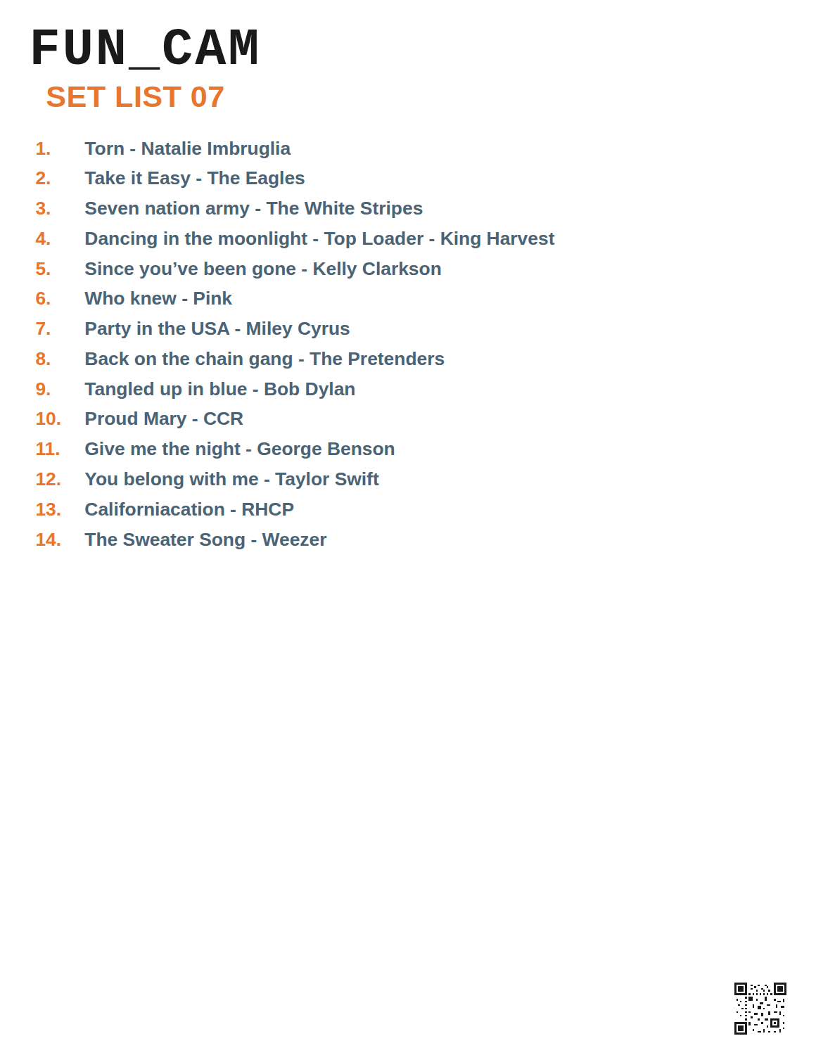Fun_Cam
Set List 07
Torn - Natalie Imbruglia
Take it Easy - The Eagles
Seven nation army - The White Stripes
Dancing in the moonlight - Top Loader - King Harvest
Since you’ve been gone - Kelly Clarkson
Who knew - Pink
Party in the USA - Miley Cyrus
Back on the chain gang - The Pretenders
Tangled up in blue - Bob Dylan
Proud Mary - CCR
Give me the night - George Benson
You belong with me - Taylor Swift
Californiacation - RHCP
The Sweater Song - Weezer